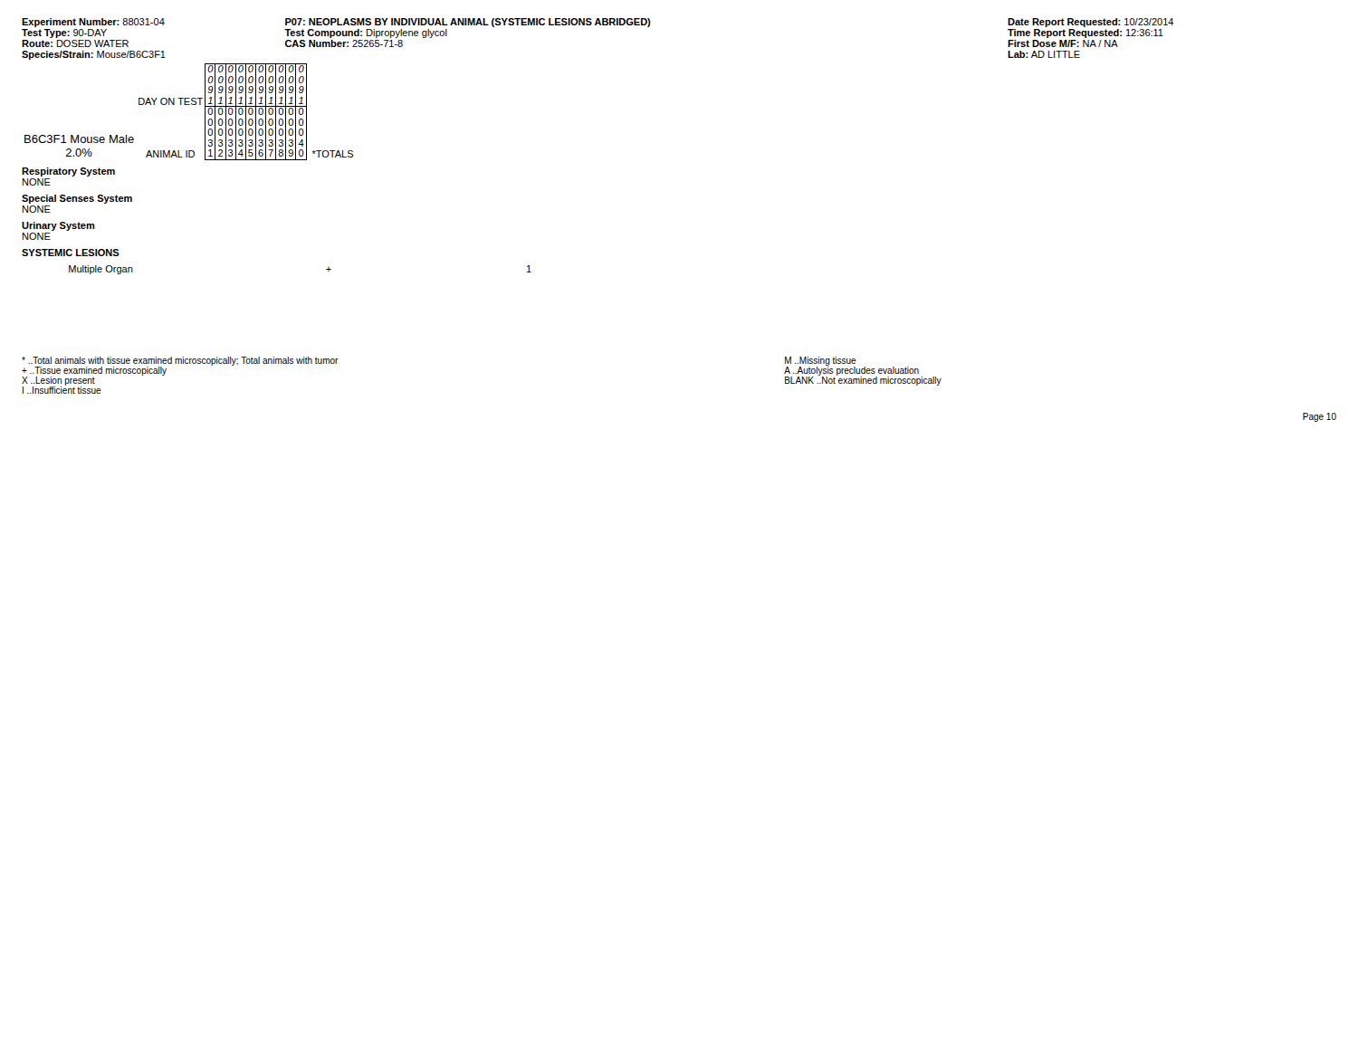| Experiment Number: 88031-04 | P07: NEOPLASMS BY INDIVIDUAL ANIMAL (SYSTEMIC LESIONS ABRIDGED) | Date Report Requested: 10/23/2014 |
| Test Type: 90-DAY | Test Compound: Dipropylene glycol | Time Report Requested: 12:36:11 |
| Route: DOSED WATER | CAS Number: 25265-71-8 | First Dose M/F: NA / NA |
| Species/Strain: Mouse/B6C3F1 | | Lab: AD LITTLE |
| B6C3F1 Mouse Male 2.0% | DAY ON TEST | 0 0 9 1 | 0 0 9 1 | 0 0 9 1 | 0 0 9 1 | 0 0 9 1 | 0 0 9 1 | 0 0 9 1 | 0 0 9 1 | 0 0 9 1 | 0 0 9 1 | |
| ANIMAL ID | 0 0 0 3 1 | 0 0 0 3 2 | 0 0 0 3 3 | 0 0 0 3 4 | 0 0 0 3 5 | 0 0 0 3 6 | 0 0 0 3 7 | 0 0 0 3 8 | 0 0 0 3 9 | 0 0 0 4 0 | *TOTALS |
Respiratory System
NONE
Special Senses System
NONE
Urinary System
NONE
SYSTEMIC LESIONS
| Multiple Organ | | | | | | + | | | | | | 1 |
| * ..Total animals with tissue examined microscopically; Total animals with tumor | M ..Missing tissue |
| + ..Tissue examined microscopically | A ..Autolysis precludes evaluation |
| X ..Lesion present | BLANK ..Not examined microscopically |
| I ..Insufficient tissue | |
Page 10